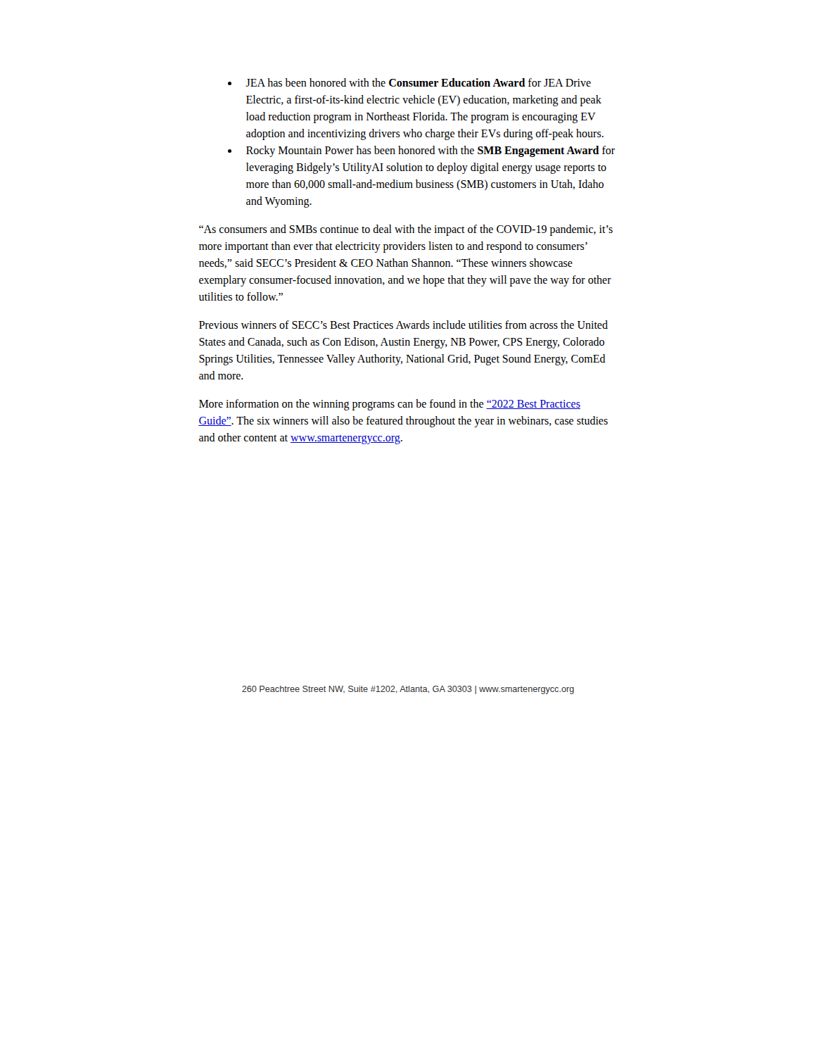JEA has been honored with the Consumer Education Award for JEA Drive Electric, a first-of-its-kind electric vehicle (EV) education, marketing and peak load reduction program in Northeast Florida. The program is encouraging EV adoption and incentivizing drivers who charge their EVs during off-peak hours.
Rocky Mountain Power has been honored with the SMB Engagement Award for leveraging Bidgely’s UtilityAI solution to deploy digital energy usage reports to more than 60,000 small-and-medium business (SMB) customers in Utah, Idaho and Wyoming.
“As consumers and SMBs continue to deal with the impact of the COVID-19 pandemic, it’s more important than ever that electricity providers listen to and respond to consumers’ needs,” said SECC’s President & CEO Nathan Shannon. “These winners showcase exemplary consumer-focused innovation, and we hope that they will pave the way for other utilities to follow.”
Previous winners of SECC’s Best Practices Awards include utilities from across the United States and Canada, such as Con Edison, Austin Energy, NB Power, CPS Energy, Colorado Springs Utilities, Tennessee Valley Authority, National Grid, Puget Sound Energy, ComEd and more.
More information on the winning programs can be found in the “2022 Best Practices Guide”. The six winners will also be featured throughout the year in webinars, case studies and other content at www.smartenergycc.org.
260 Peachtree Street NW, Suite #1202, Atlanta, GA 30303 | www.smartenergycc.org